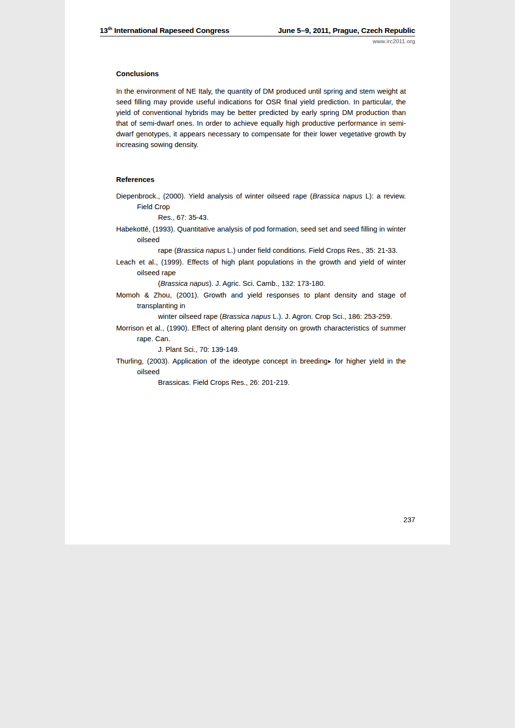13th International Rapeseed Congress June 5–9, 2011, Prague, Czech Republic
www.irc2011.org
Conclusions
In the environment of NE Italy, the quantity of DM produced until spring and stem weight at seed filling may provide useful indications for OSR final yield prediction. In particular, the yield of conventional hybrids may be better predicted by early spring DM production than that of semi-dwarf ones. In order to achieve equally high productive performance in semi-dwarf genotypes, it appears necessary to compensate for their lower vegetative growth by increasing sowing density.
References
Diepenbrock., (2000). Yield analysis of winter oilseed rape (Brassica napus L): a review. Field CropRes., 67: 35-43.
Habekotté, (1993). Quantitative analysis of pod formation, seed set and seed filling in winter oilseedrape (Brassica napus L.) under field conditions. Field Crops Res., 35: 21-33.
Leach et al., (1999). Effects of high plant populations in the growth and yield of winter oilseed rape(Brassica napus). J. Agric. Sci. Camb., 132: 173-180.
Momoh & Zhou, (2001). Growth and yield responses to plant density and stage of transplanting inwinter oilseed rape (Brassica napus L.). J. Agron. Crop Sci., 186: 253-259.
Morrison et al., (1990). Effect of altering plant density on growth characteristics of summer rape. Can.J. Plant Sci., 70: 139-149.
Thurling, (2003). Application of the ideotype concept in breeding for higher yield in the oilseedBrassicas. Field Crops Res., 26: 201-219.
237